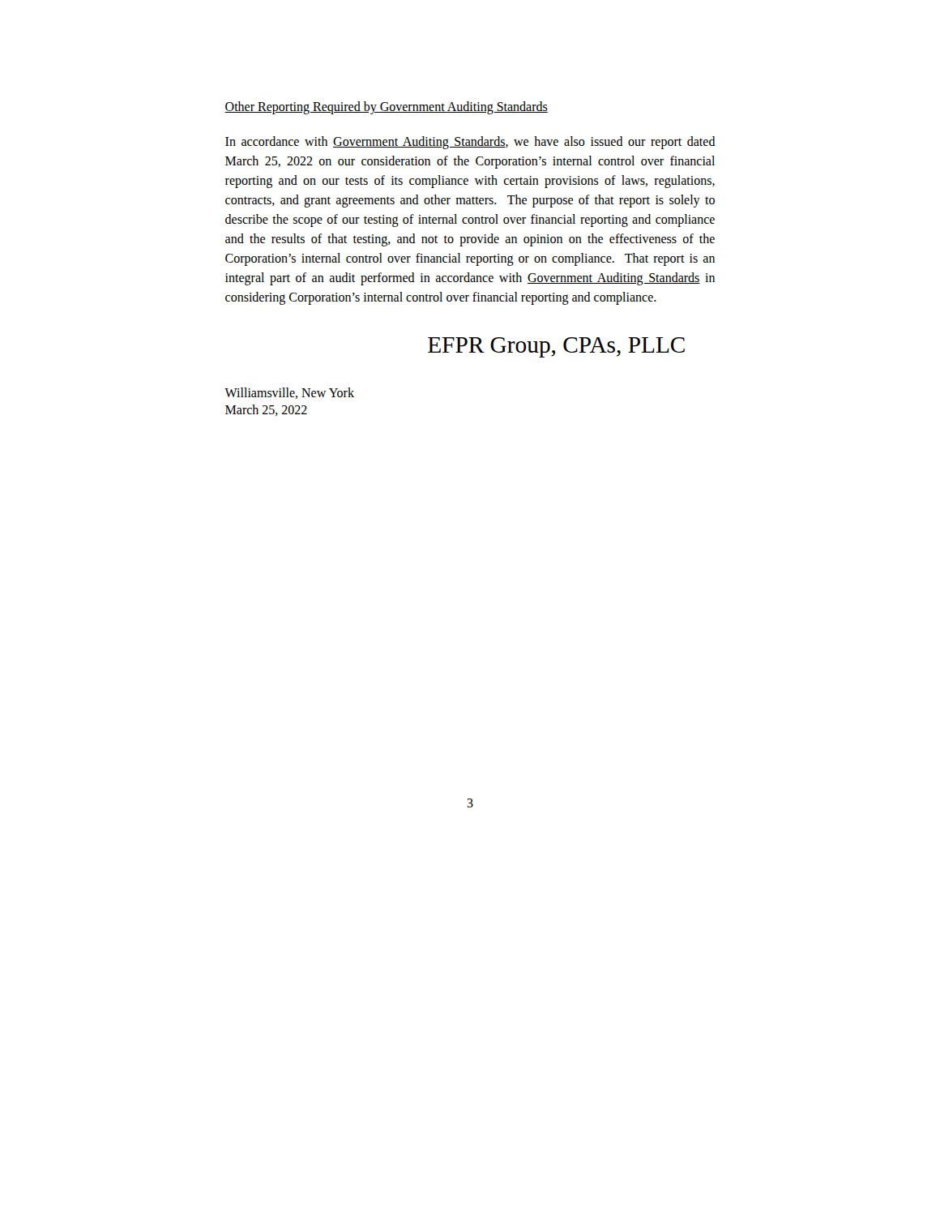Other Reporting Required by Government Auditing Standards
In accordance with Government Auditing Standards, we have also issued our report dated March 25, 2022 on our consideration of the Corporation’s internal control over financial reporting and on our tests of its compliance with certain provisions of laws, regulations, contracts, and grant agreements and other matters. The purpose of that report is solely to describe the scope of our testing of internal control over financial reporting and compliance and the results of that testing, and not to provide an opinion on the effectiveness of the Corporation’s internal control over financial reporting or on compliance. That report is an integral part of an audit performed in accordance with Government Auditing Standards in considering Corporation’s internal control over financial reporting and compliance.
EFPR Group, CPAs, PLLC
Williamsville, New York
March 25, 2022
3